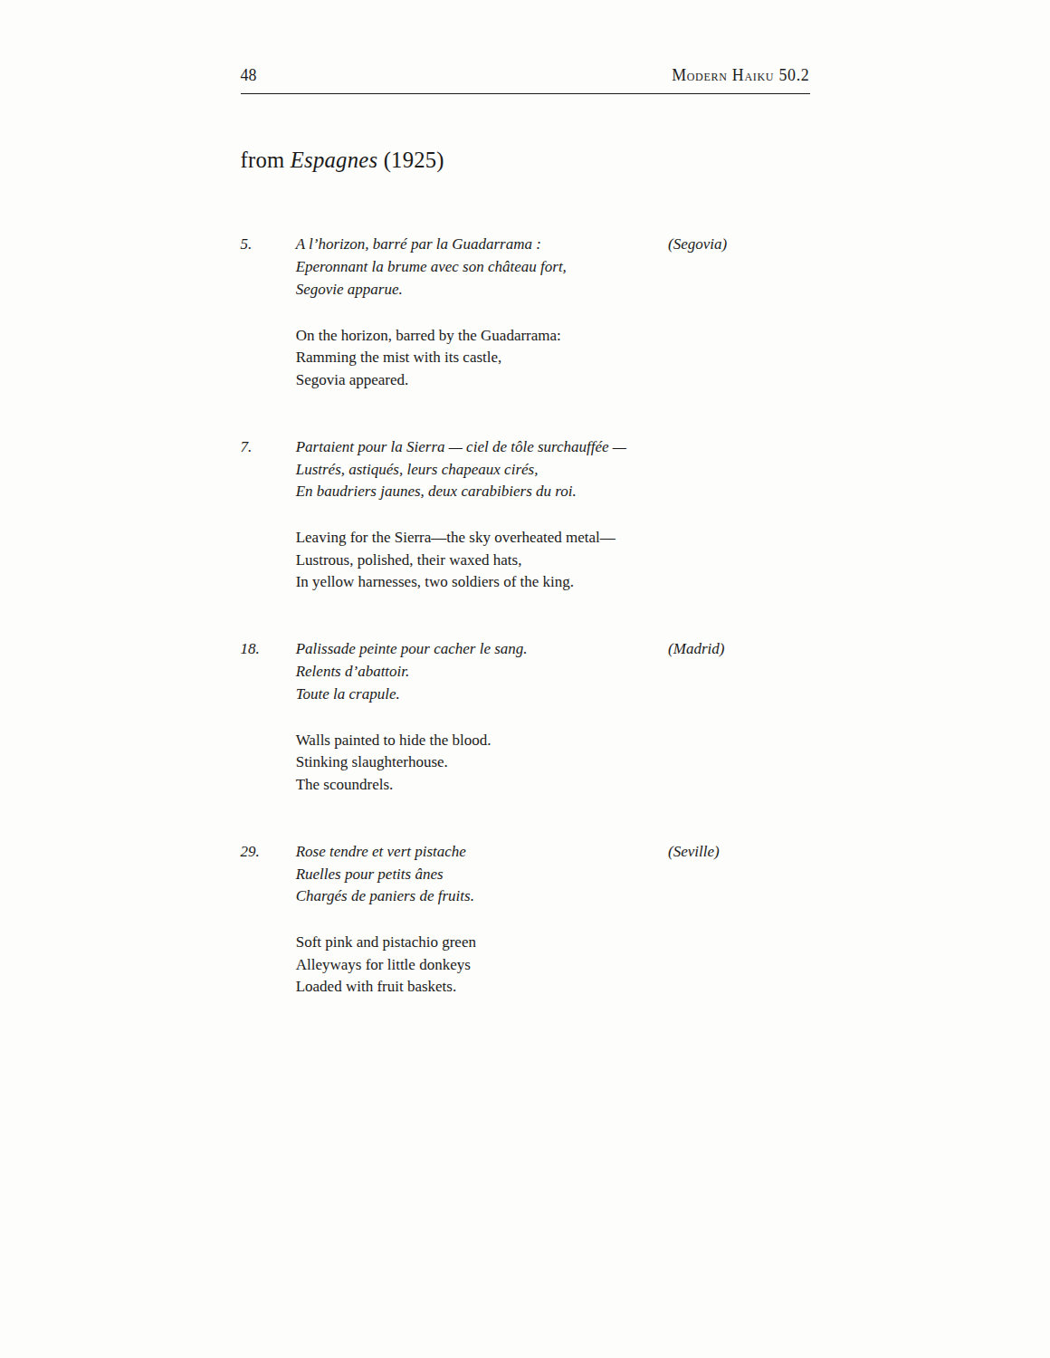48 Modern Haiku 50.2
from Espagnes (1925)
5.
A l’horizon, barré par la Guadarrama : (Segovia) Eperonnant la brume avec son château fort, Segovie apparue.
On the horizon, barred by the Guadarrama: Ramming the mist with its castle, Segovia appeared.
7.
Partaient pour la Sierra — ciel de tôle surchauffée — Lustrés, astiqués, leurs chapeaux cirés, En baudriers jaunes, deux carabibiers du roi.
Leaving for the Sierra—the sky overheated metal— Lustrous, polished, their waxed hats, In yellow harnesses, two soldiers of the king.
18.
Palissade peinte pour cacher le sang. (Madrid) Relents d’abattoir. Toute la crapule.
Walls painted to hide the blood. Stinking slaughterhouse. The scoundrels.
29.
Rose tendre et vert pistache (Seville) Ruelles pour petits ânes Chargés de paniers de fruits.
Soft pink and pistachio green Alleyways for little donkeys Loaded with fruit baskets.